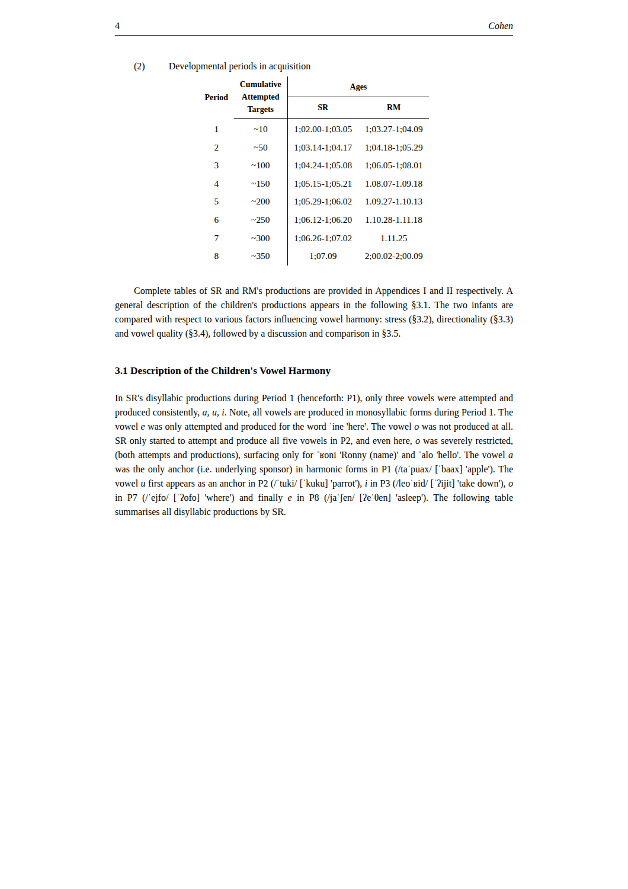4 Cohen
(2) Developmental periods in acquisition
| Period | Cumulative Attempted Targets | Ages |
| --- | --- | --- |
| SR | RM |
| 1 | ~10 | 1;02.00-1;03.05 | 1;03.27-1;04.09 |
| 2 | ~50 | 1;03.14-1;04.17 | 1;04.18-1;05.29 |
| 3 | ~100 | 1;04.24-1;05.08 | 1;06.05-1;08.01 |
| 4 | ~150 | 1;05.15-1;05.21 | 1.08.07-1.09.18 |
| 5 | ~200 | 1;05.29-1;06.02 | 1.09.27-1.10.13 |
| 6 | ~250 | 1;06.12-1;06.20 | 1.10.28-1.11.18 |
| 7 | ~300 | 1;06.26-1;07.02 | 1.11.25 |
| 8 | ~350 | 1;07.09 | 2;00.02-2;00.09 |
Complete tables of SR and RM's productions are provided in Appendices I and II respectively. A general description of the children's productions appears in the following §3.1. The two infants are compared with respect to various factors influencing vowel harmony: stress (§3.2), directionality (§3.3) and vowel quality (§3.4), followed by a discussion and comparison in §3.5.
3.1 Description of the Children's Vowel Harmony
In SR's disyllabic productions during Period 1 (henceforth: P1), only three vowels were attempted and produced consistently, a, u, i. Note, all vowels are produced in monosyllabic forms during Period 1. The vowel e was only attempted and produced for the word ˈine 'here'. The vowel o was not produced at all. SR only started to attempt and produce all five vowels in P2, and even here, o was severely restricted, (both attempts and productions), surfacing only for ˈʁoni 'Ronny (name)' and ˈalo 'hello'. The vowel a was the only anchor (i.e. underlying sponsor) in harmonic forms in P1 (/taˈpuax/ [ˈbaax] 'apple'). The vowel u first appears as an anchor in P2 (/ˈtuki/ [ˈkuku] 'parrot'), i in P3 (/leoˈʁid/ [ˈʔijit] 'take down'), o in P7 (/ˈejfo/ [ˈʔofo] 'where') and finally e in P8 (/jaˈʃen/ [ʔeˈθen] 'asleep'). The following table summarises all disyllabic productions by SR.